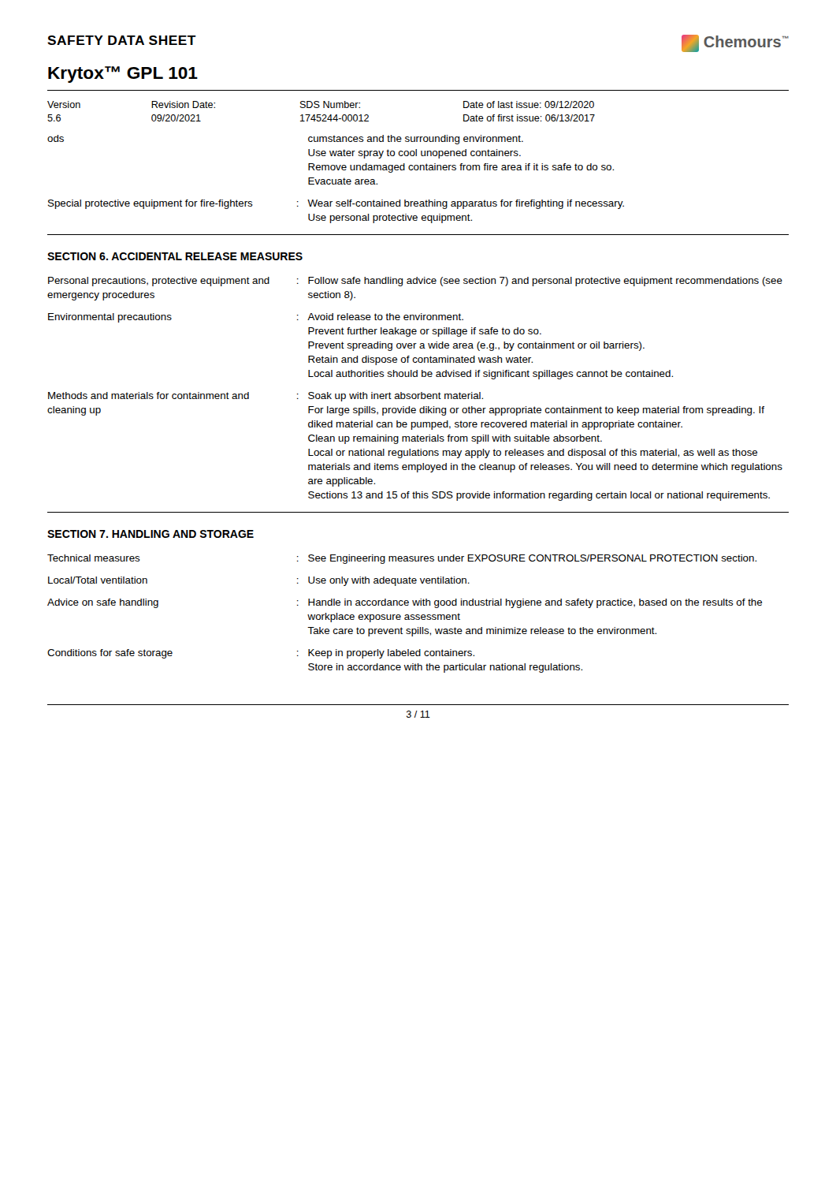SAFETY DATA SHEET
Krytox™ GPL 101
Chemours™
| Version 5.6 | Revision Date: 09/20/2021 | SDS Number: 1745244-00012 | Date of last issue: 09/12/2020 Date of first issue: 06/13/2017 |
| ods | | cumstances and the surrounding environment. Use water spray to cool unopened containers. Remove undamaged containers from fire area if it is safe to do so. Evacuate area. |
| Special protective equipment for fire-fighters | : | Wear self-contained breathing apparatus for firefighting if necessary. Use personal protective equipment. |
SECTION 6. ACCIDENTAL RELEASE MEASURES
| Personal precautions, protective equipment and emergency procedures | : | Follow safe handling advice (see section 7) and personal protective equipment recommendations (see section 8). |
| Environmental precautions | : | Avoid release to the environment. Prevent further leakage or spillage if safe to do so. Prevent spreading over a wide area (e.g., by containment or oil barriers). Retain and dispose of contaminated wash water. Local authorities should be advised if significant spillages cannot be contained. |
| Methods and materials for containment and cleaning up | : | Soak up with inert absorbent material. For large spills, provide diking or other appropriate containment to keep material from spreading. If diked material can be pumped, store recovered material in appropriate container. Clean up remaining materials from spill with suitable absorbent. Local or national regulations may apply to releases and disposal of this material, as well as those materials and items employed in the cleanup of releases. You will need to determine which regulations are applicable. Sections 13 and 15 of this SDS provide information regarding certain local or national requirements. |
SECTION 7. HANDLING AND STORAGE
| Technical measures | : | See Engineering measures under EXPOSURE CONTROLS/PERSONAL PROTECTION section. |
| Local/Total ventilation | : | Use only with adequate ventilation. |
| Advice on safe handling | : | Handle in accordance with good industrial hygiene and safety practice, based on the results of the workplace exposure assessment Take care to prevent spills, waste and minimize release to the environment. |
| Conditions for safe storage | : | Keep in properly labeled containers. Store in accordance with the particular national regulations. |
3 / 11